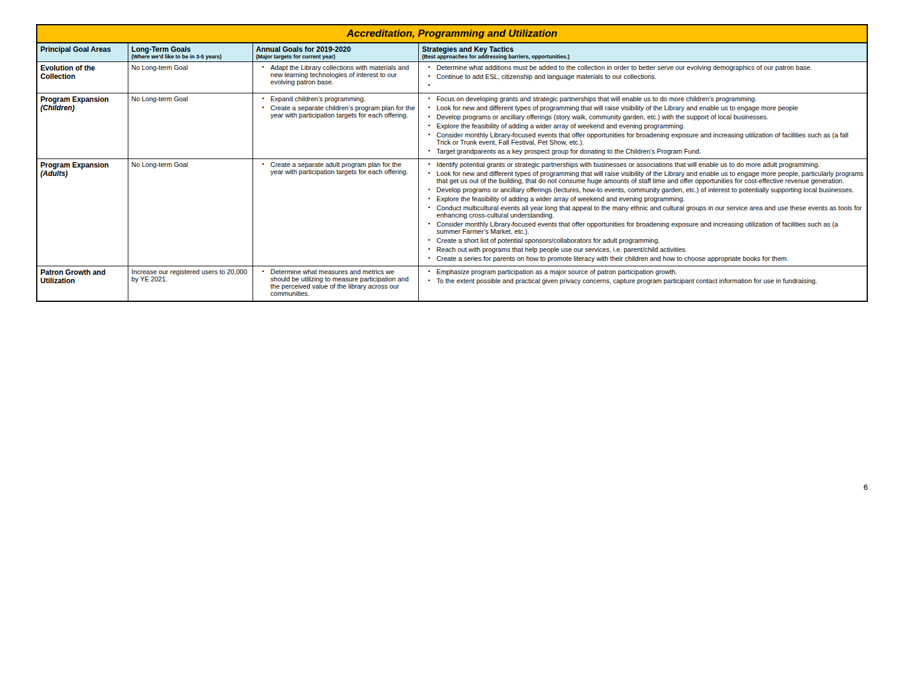Accreditation, Programming and Utilization
| Principal Goal Areas | Long-Term Goals (Where we’d like to be in 3-5 years) | Annual Goals for 2019-2020 (Major targets for current year) | Strategies and Key Tactics (Best approaches for addressing barriers, opportunities.) |
| --- | --- | --- | --- |
| Evolution of the Collection | No Long-term Goal | Adapt the Library collections with materials and new learning technologies of interest to our evolving patron base. | Determine what additions must be added to the collection in order to better serve our evolving demographics of our patron base. Continue to add ESL, citizenship and language materials to our collections. |
| Program Expansion (Children) | No Long-term Goal | Expand children’s programming. Create a separate children’s program plan for the year with participation targets for each offering. | Focus on developing grants and strategic partnerships that will enable us to do more children’s programming. Look for new and different types of programming that will raise visibility of the Library and enable us to engage more people Develop programs or ancillary offerings (story walk, community garden, etc.) with the support of local businesses. Explore the feasibility of adding a wider array of weekend and evening programming. Consider monthly Library-focused events that offer opportunities for broadening exposure and increasing utilization of facilities such as (a fall Trick or Trunk event, Fall Festival, Pet Show, etc.). Target grandparents as a key prospect group for donating to the Children’s Program Fund. |
| Program Expansion (Adults) | No Long-term Goal | Create a separate adult program plan for the year with participation targets for each offering. | Identify potential grants or strategic partnerships with businesses or associations that will enable us to do more adult programming. Look for new and different types of programming that will raise visibility of the Library and enable us to engage more people, particularly programs that get us out of the building, that do not consume huge amounts of staff time and offer opportunities for cost-effective revenue generation. Develop programs or ancillary offerings (lectures, how-to events, community garden, etc.) of interest to potentially supporting local businesses. Explore the feasibility of adding a wider array of weekend and evening programming. Conduct multicultural events all year long that appeal to the many ethnic and cultural groups in our service area and use these events as tools for enhancing cross-cultural understanding. Consider monthly Library-focused events that offer opportunities for broadening exposure and increasing utilization of facilities such as (a summer Farmer’s Market, etc.). Create a short list of potential sponsors/collaborators for adult programming. Reach out with programs that help people use our services, i.e. parent/child activities. Create a series for parents on how to promote literacy with their children and how to choose appropriate books for them. |
| Patron Growth and Utilization | Increase our registered users to 20,000 by YE 2021. | Determine what measures and metrics we should be utilizing to measure participation and the perceived value of the library across our communities. | Emphasize program participation as a major source of patron participation growth. To the extent possible and practical given privacy concerns, capture program participant contact information for use in fundraising. |
6